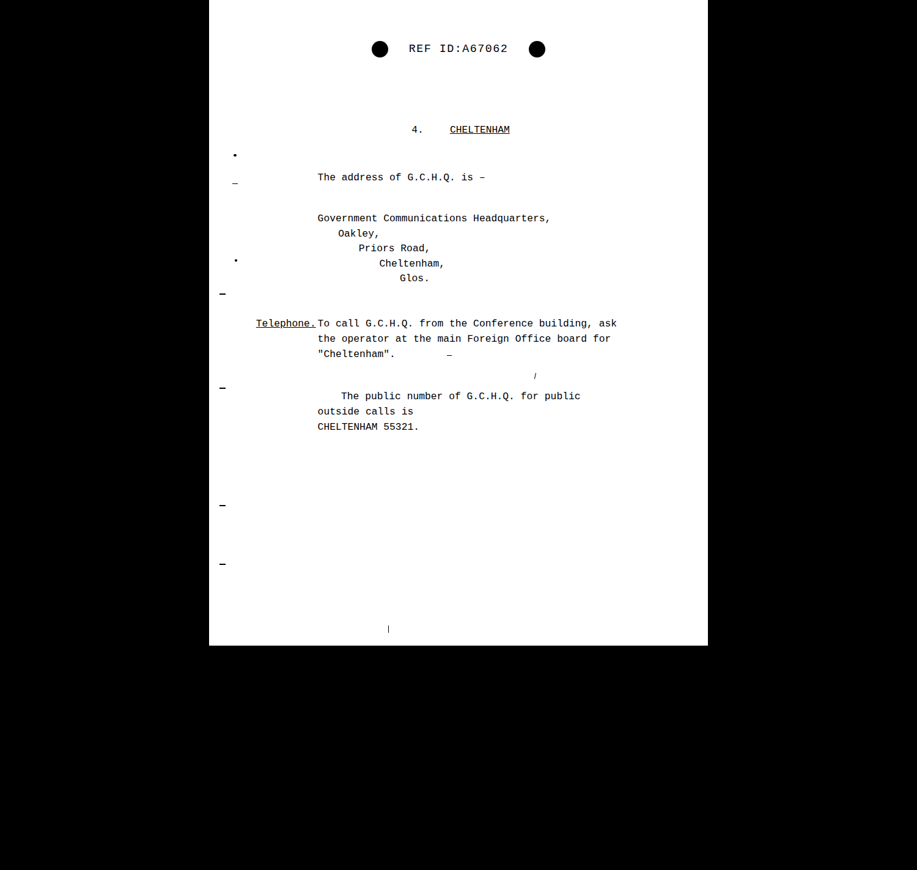REF ID:A67062
4. CHELTENHAM
The address of G.C.H.Q. is –
Government Communications Headquarters,
Oakley,
Priors Road,
Cheltenham,
Glos.
Telephone.
To call G.C.H.Q. from the Conference building, ask
the operator at the main Foreign Office board for
"Cheltenham".
The public number of G.C.H.Q. for public
outside calls is
CHELTENHAM 55321.